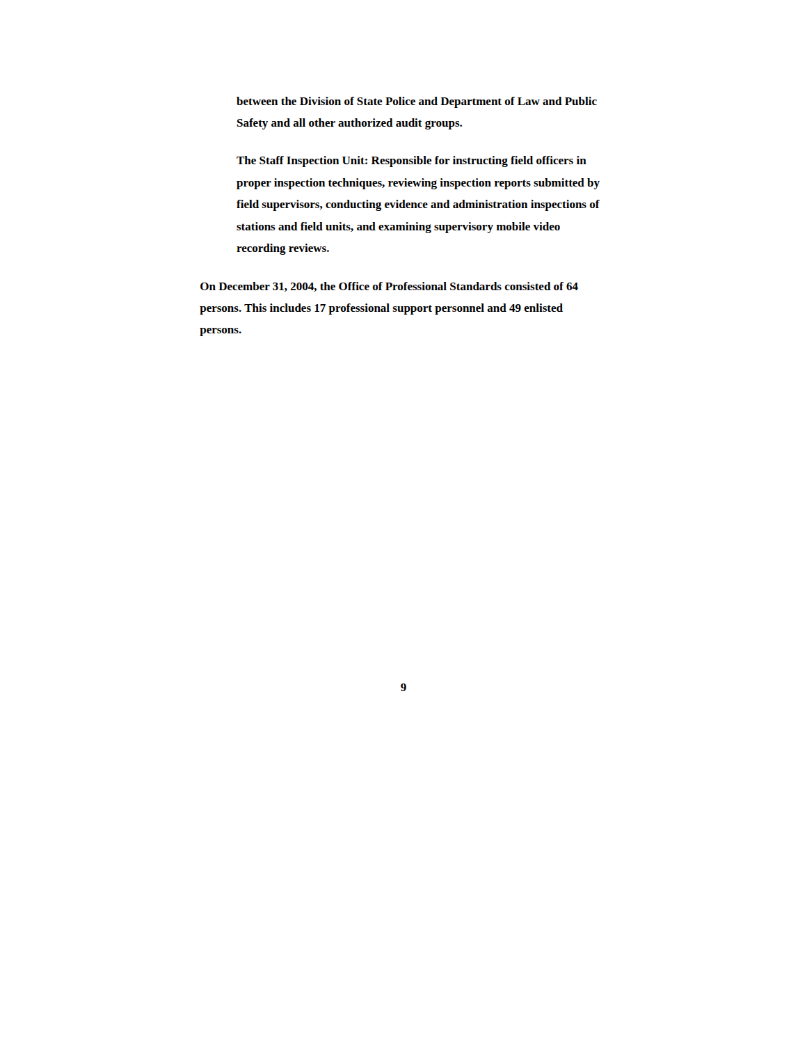between the Division of State Police and Department of Law and Public Safety and all other authorized audit groups.
The Staff Inspection Unit: Responsible for instructing field officers in proper inspection techniques, reviewing inspection reports submitted by field supervisors, conducting evidence and administration inspections of stations and field units, and examining supervisory mobile video recording reviews.
On December 31, 2004, the Office of Professional Standards consisted of 64 persons. This includes 17 professional support personnel and 49 enlisted persons.
9